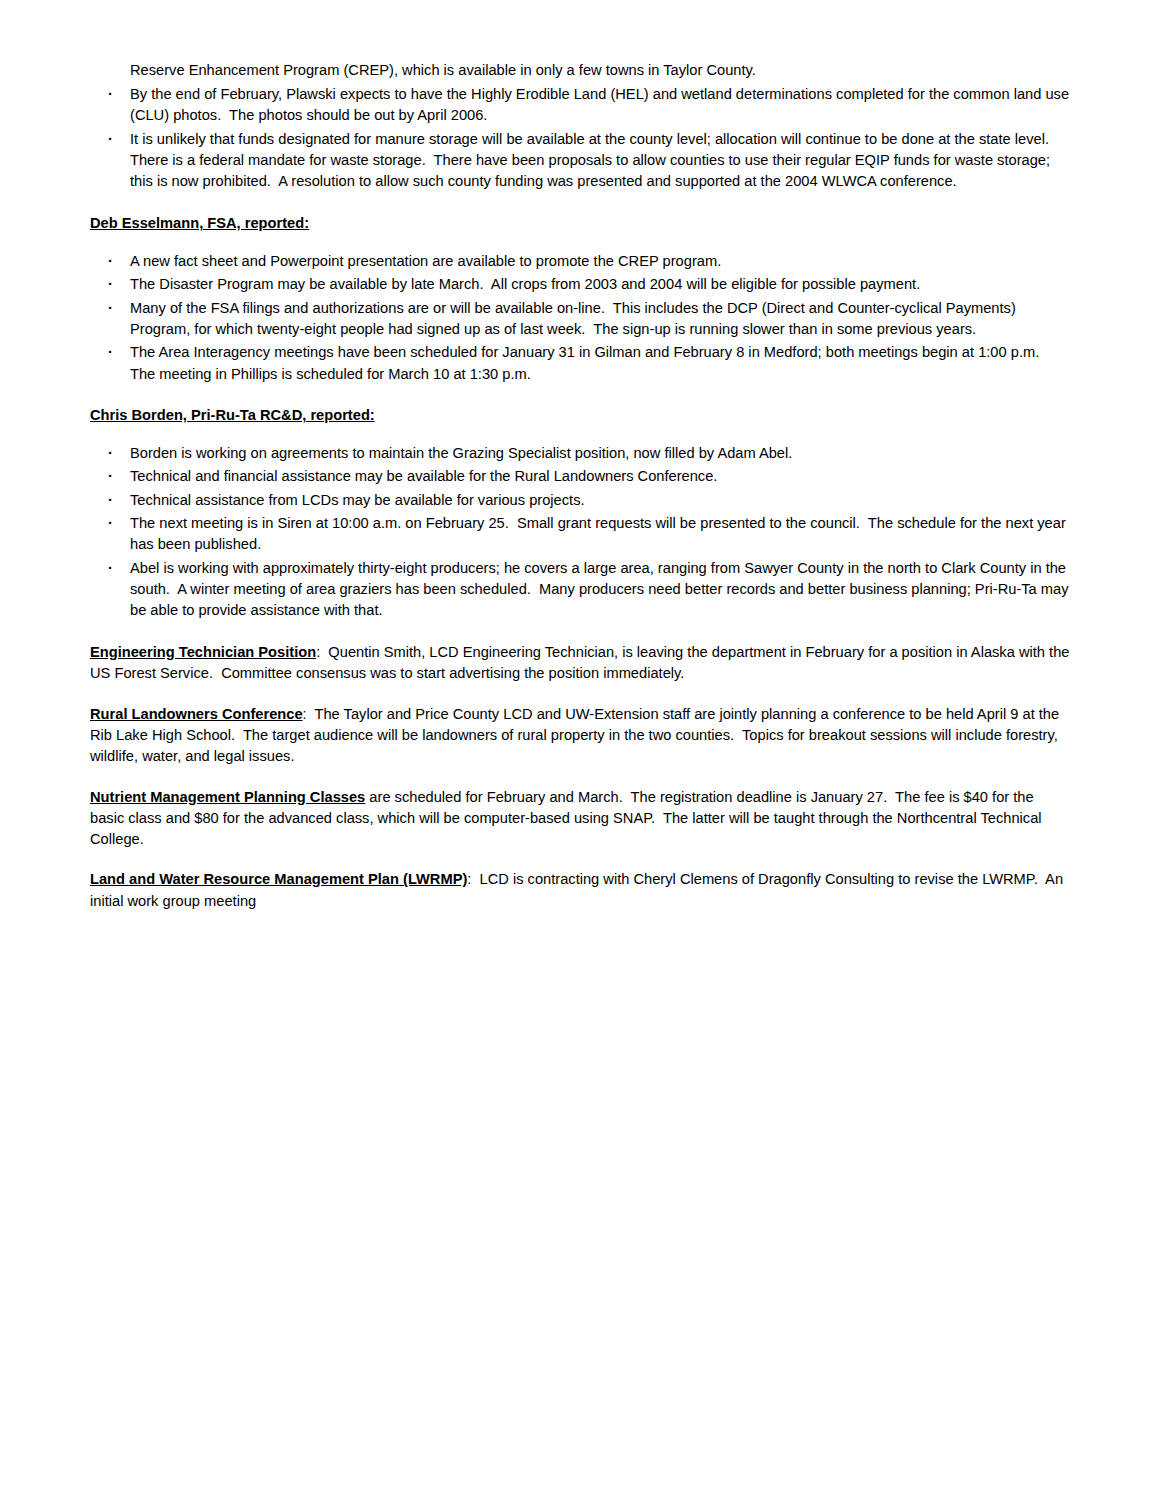Reserve Enhancement Program (CREP), which is available in only a few towns in Taylor County.
By the end of February, Plawski expects to have the Highly Erodible Land (HEL) and wetland determinations completed for the common land use (CLU) photos. The photos should be out by April 2006.
It is unlikely that funds designated for manure storage will be available at the county level; allocation will continue to be done at the state level. There is a federal mandate for waste storage. There have been proposals to allow counties to use their regular EQIP funds for waste storage; this is now prohibited. A resolution to allow such county funding was presented and supported at the 2004 WLWCA conference.
Deb Esselmann, FSA, reported:
A new fact sheet and Powerpoint presentation are available to promote the CREP program.
The Disaster Program may be available by late March. All crops from 2003 and 2004 will be eligible for possible payment.
Many of the FSA filings and authorizations are or will be available on-line. This includes the DCP (Direct and Counter-cyclical Payments) Program, for which twenty-eight people had signed up as of last week. The sign-up is running slower than in some previous years.
The Area Interagency meetings have been scheduled for January 31 in Gilman and February 8 in Medford; both meetings begin at 1:00 p.m. The meeting in Phillips is scheduled for March 10 at 1:30 p.m.
Chris Borden, Pri-Ru-Ta RC&D, reported:
Borden is working on agreements to maintain the Grazing Specialist position, now filled by Adam Abel.
Technical and financial assistance may be available for the Rural Landowners Conference.
Technical assistance from LCDs may be available for various projects.
The next meeting is in Siren at 10:00 a.m. on February 25. Small grant requests will be presented to the council. The schedule for the next year has been published.
Abel is working with approximately thirty-eight producers; he covers a large area, ranging from Sawyer County in the north to Clark County in the south. A winter meeting of area graziers has been scheduled. Many producers need better records and better business planning; Pri-Ru-Ta may be able to provide assistance with that.
Engineering Technician Position: Quentin Smith, LCD Engineering Technician, is leaving the department in February for a position in Alaska with the US Forest Service. Committee consensus was to start advertising the position immediately.
Rural Landowners Conference: The Taylor and Price County LCD and UW-Extension staff are jointly planning a conference to be held April 9 at the Rib Lake High School. The target audience will be landowners of rural property in the two counties. Topics for breakout sessions will include forestry, wildlife, water, and legal issues.
Nutrient Management Planning Classes are scheduled for February and March. The registration deadline is January 27. The fee is $40 for the basic class and $80 for the advanced class, which will be computer-based using SNAP. The latter will be taught through the Northcentral Technical College.
Land and Water Resource Management Plan (LWRMP): LCD is contracting with Cheryl Clemens of Dragonfly Consulting to revise the LWRMP. An initial work group meeting